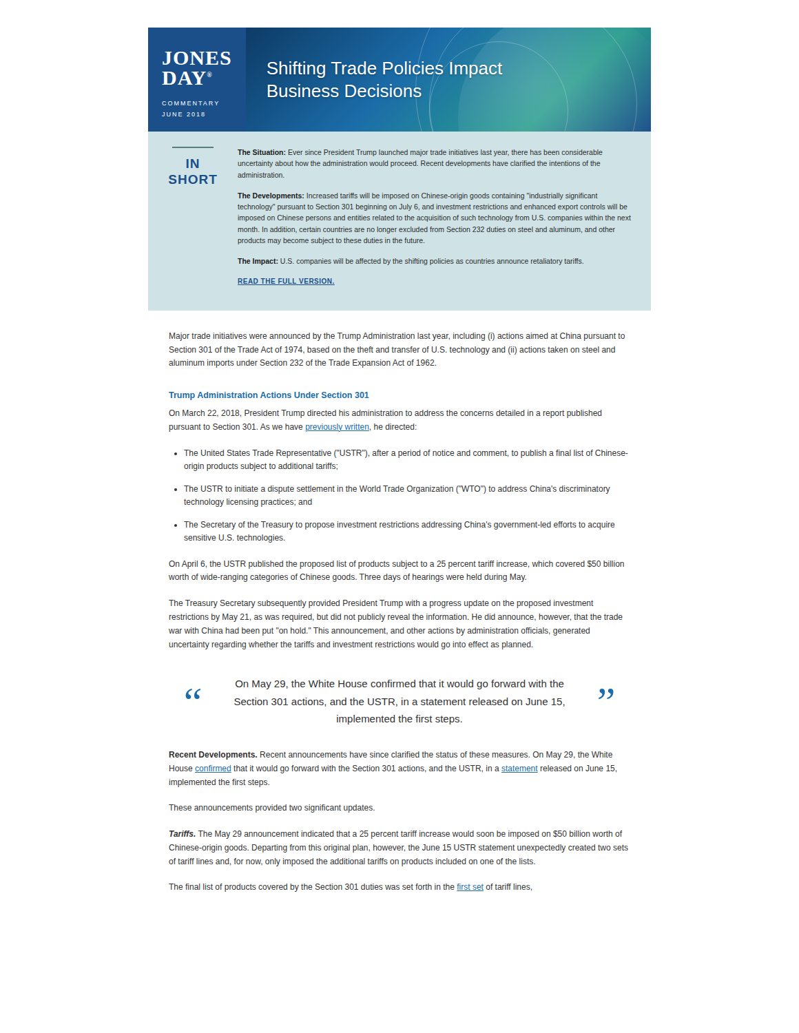JONES DAY®
COMMENTARY
JUNE 2018
Shifting Trade Policies Impact
Business Decisions
IN
SHORT
The Situation: Ever since President Trump launched major trade initiatives last year, there has been considerable uncertainty about how the administration would proceed. Recent developments have clarified the intentions of the administration.
The Developments: Increased tariffs will be imposed on Chinese-origin goods containing "industrially significant technology" pursuant to Section 301 beginning on July 6, and investment restrictions and enhanced export controls will be imposed on Chinese persons and entities related to the acquisition of such technology from U.S. companies within the next month. In addition, certain countries are no longer excluded from Section 232 duties on steel and aluminum, and other products may become subject to these duties in the future.
The Impact: U.S. companies will be affected by the shifting policies as countries announce retaliatory tariffs.
READ THE FULL VERSION.
Major trade initiatives were announced by the Trump Administration last year, including (i) actions aimed at China pursuant to Section 301 of the Trade Act of 1974, based on the theft and transfer of U.S. technology and (ii) actions taken on steel and aluminum imports under Section 232 of the Trade Expansion Act of 1962.
Trump Administration Actions Under Section 301
On March 22, 2018, President Trump directed his administration to address the concerns detailed in a report published pursuant to Section 301. As we have previously written, he directed:
The United States Trade Representative ("USTR"), after a period of notice and comment, to publish a final list of Chinese-origin products subject to additional tariffs;
The USTR to initiate a dispute settlement in the World Trade Organization ("WTO") to address China's discriminatory technology licensing practices; and
The Secretary of the Treasury to propose investment restrictions addressing China's government-led efforts to acquire sensitive U.S. technologies.
On April 6, the USTR published the proposed list of products subject to a 25 percent tariff increase, which covered $50 billion worth of wide-ranging categories of Chinese goods. Three days of hearings were held during May.
The Treasury Secretary subsequently provided President Trump with a progress update on the proposed investment restrictions by May 21, as was required, but did not publicly reveal the information. He did announce, however, that the trade war with China had been put "on hold." This announcement, and other actions by administration officials, generated uncertainty regarding whether the tariffs and investment restrictions would go into effect as planned.
“
On May 29, the White House confirmed that it would go forward with the Section 301 actions, and the USTR, in a statement released on June 15, implemented the first steps.
”
Recent Developments. Recent announcements have since clarified the status of these measures. On May 29, the White House confirmed that it would go forward with the Section 301 actions, and the USTR, in a statement released on June 15, implemented the first steps.
These announcements provided two significant updates.
Tariffs. The May 29 announcement indicated that a 25 percent tariff increase would soon be imposed on $50 billion worth of Chinese-origin goods. Departing from this original plan, however, the June 15 USTR statement unexpectedly created two sets of tariff lines and, for now, only imposed the additional tariffs on products included on one of the lists.
The final list of products covered by the Section 301 duties was set forth in the first set of tariff lines,